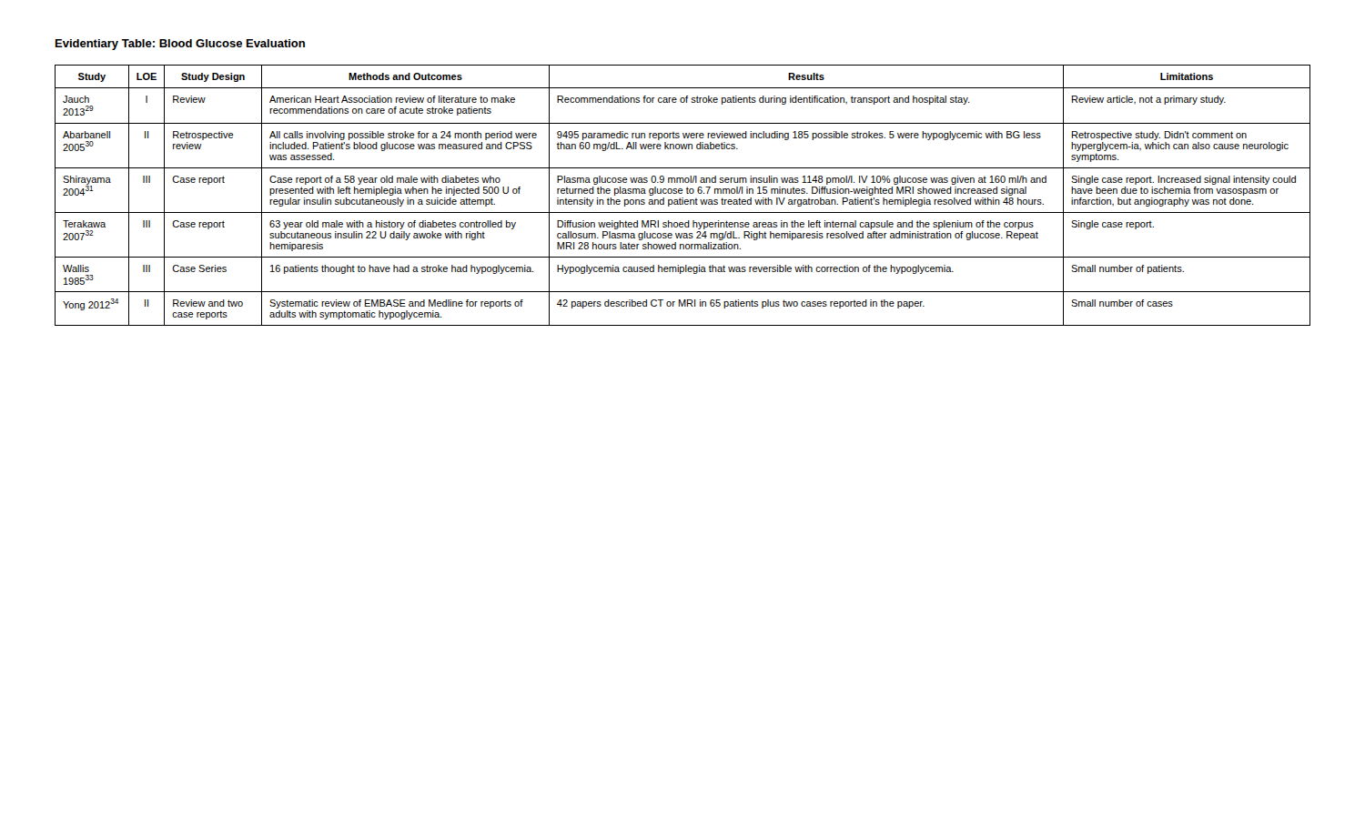Evidentiary Table: Blood Glucose Evaluation
| Study | LOE | Study Design | Methods and Outcomes | Results | Limitations |
| --- | --- | --- | --- | --- | --- |
| Jauch 2013 29 | I | Review | American Heart Association review of literature to make recommendations on care of acute stroke patients | Recommendations for care of stroke patients during identification, transport and hospital stay. | Review article, not a primary study. |
| Abarbanell 2005 30 | II | Retrospective review | All calls involving possible stroke for a 24 month period were included. Patient's blood glucose was measured and CPSS was assessed. | 9495 paramedic run reports were reviewed including 185 possible strokes. 5 were hypoglycemic with BG less than 60 mg/dL. All were known diabetics. | Retrospective study. Didn't comment on hyperglycem-ia, which can also cause neurologic symptoms. |
| Shirayama 2004 31 | III | Case report | Case report of a 58 year old male with diabetes who presented with left hemiplegia when he injected 500 U of regular insulin subcutaneously in a suicide attempt. | Plasma glucose was 0.9 mmol/l and serum insulin was 1148 pmol/l. IV 10% glucose was given at 160 ml/h and returned the plasma glucose to 6.7 mmol/l in 15 minutes. Diffusion-weighted MRI showed increased signal intensity in the pons and patient was treated with IV argatroban. Patient's hemiplegia resolved within 48 hours. | Single case report. Increased signal intensity could have been due to ischemia from vasospasm or infarction, but angiography was not done. |
| Terakawa 2007 32 | III | Case report | 63 year old male with a history of diabetes controlled by subcutaneous insulin 22 U daily awoke with right hemiparesis | Diffusion weighted MRI shoed hyperintense areas in the left internal capsule and the splenium of the corpus callosum. Plasma glucose was 24 mg/dL. Right hemiparesis resolved after administration of glucose. Repeat MRI 28 hours later showed normalization. | Single case report. |
| Wallis 1985 33 | III | Case Series | 16 patients thought to have had a stroke had hypoglycemia. | Hypoglycemia caused hemiplegia that was reversible with correction of the hypoglycemia. | Small number of patients. |
| Yong 2012 34 | II | Review and two case reports | Systematic review of EMBASE and Medline for reports of adults with symptomatic hypoglycemia. | 42 papers described CT or MRI in 65 patients plus two cases reported in the paper. | Small number of cases |